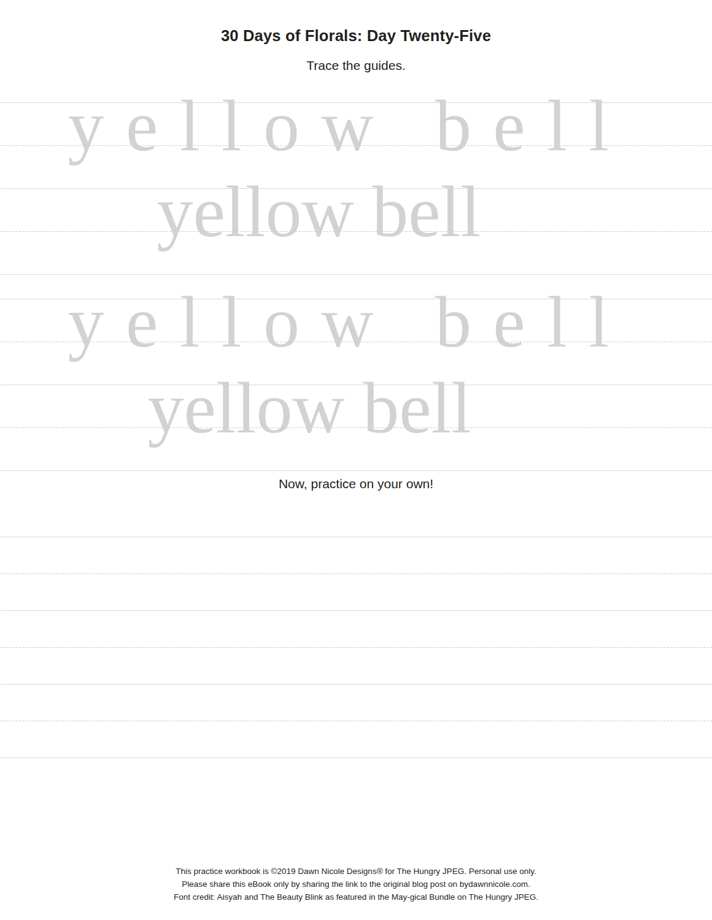30 Days of Florals: Day Twenty-Five
Trace the guides.
yellow bell
yellow bell
yellow bell
yellow bell
Now, practice on your own!
This practice workbook is ©2019 Dawn Nicole Designs® for The Hungry JPEG. Personal use only.
Please share this eBook only by sharing the link to the original blog post on bydawnnicole.com.
Font credit: Aisyah and The Beauty Blink as featured in the May-gical Bundle on The Hungry JPEG.